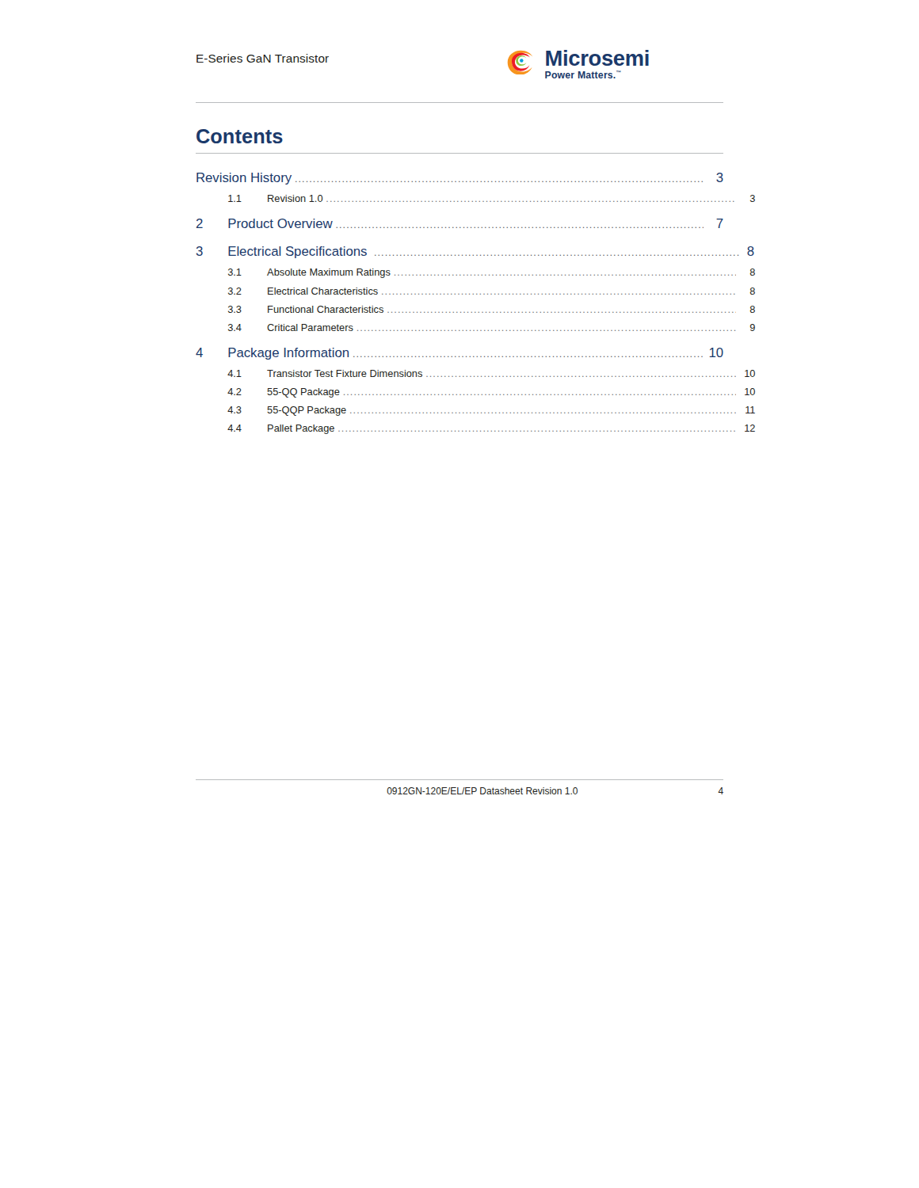E-Series GaN Transistor
Microsemi Power Matters.™
Contents
Revision History .................................................................................................................. 3
1.1 Revision 1.0 ................................................................................................................................................. 3
2 Product Overview .............................................................................................................. 7
3 Electrical Specifications ..................................................................................................... 8
3.1 Absolute Maximum Ratings ............................................................................................................. 8
3.2 Electrical Characteristics ................................................................................................................... 8
3.3 Functional Characteristics ................................................................................................................. 8
3.4 Critical Parameters ............................................................................................................................. 9
4 Package Information ....................................................................................................... 10
4.1 Transistor Test Fixture Dimensions ..................................................................................................... 10
4.2 55-QQ Package ................................................................................................................................. 10
4.3 55-QQP Package ............................................................................................................................... 11
4.4 Pallet Package .................................................................................................................................. 12
0912GN-120E/EL/EP Datasheet Revision 1.0
4